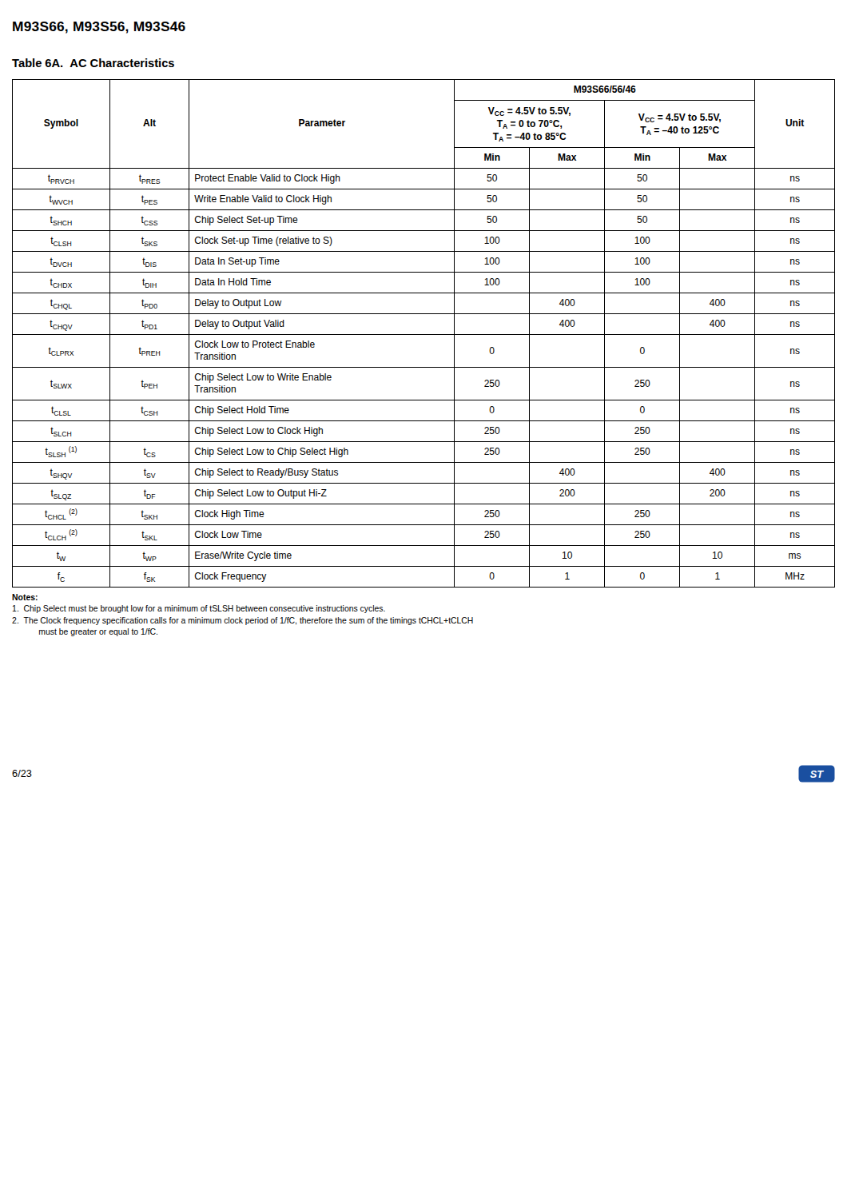M93S66, M93S56, M93S46
Table 6A. AC Characteristics
| Symbol | Alt | Parameter | M93S66/56/46 | Unit |
| --- | --- | --- | --- | --- |
| V CC = 4.5V to 5.5V, T A = 0 to 70°C, T A = –40 to 85°C | V CC = 4.5V to 5.5V, T A = –40 to 125°C |
| Min | Max | Min | Max |
| t PRVCH | t PRES | Protect Enable Valid to Clock High | 50 | | 50 | | ns |
| t WVCH | t PES | Write Enable Valid to Clock High | 50 | | 50 | | ns |
| t SHCH | t CSS | Chip Select Set-up Time | 50 | | 50 | | ns |
| t CLSH | t SKS | Clock Set-up Time (relative to S) | 100 | | 100 | | ns |
| t DVCH | t DIS | Data In Set-up Time | 100 | | 100 | | ns |
| t CHDX | t DIH | Data In Hold Time | 100 | | 100 | | ns |
| t CHQL | t PD0 | Delay to Output Low | | 400 | | 400 | ns |
| t CHQV | t PD1 | Delay to Output Valid | | 400 | | 400 | ns |
| t CLPRX | t PREH | Clock Low to Protect Enable Transition | 0 | | 0 | | ns |
| t SLWX | t PEH | Chip Select Low to Write Enable Transition | 250 | | 250 | | ns |
| t CLSL | t CSH | Chip Select Hold Time | 0 | | 0 | | ns |
| t SLCH | | Chip Select Low to Clock High | 250 | | 250 | | ns |
| t SLSH (1) | t CS | Chip Select Low to Chip Select High | 250 | | 250 | | ns |
| t SHQV | t SV | Chip Select to Ready/Busy Status | | 400 | | 400 | ns |
| t SLQZ | t DF | Chip Select Low to Output Hi-Z | | 200 | | 200 | ns |
| t CHCL (2) | t SKH | Clock High Time | 250 | | 250 | | ns |
| t CLCH (2) | t SKL | Clock Low Time | 250 | | 250 | | ns |
| t W | t WP | Erase/Write Cycle time | | 10 | | 10 | ms |
| f C | f SK | Clock Frequency | 0 | 1 | 0 | 1 | MHz |
Notes:
1. Chip Select must be brought low for a minimum of tSLSH between consecutive instructions cycles.
2. The Clock frequency specification calls for a minimum clock period of 1/fC, therefore the sum of the timings tCHCL+tCLCHmust be greater or equal to 1/fC.
6/23
ST